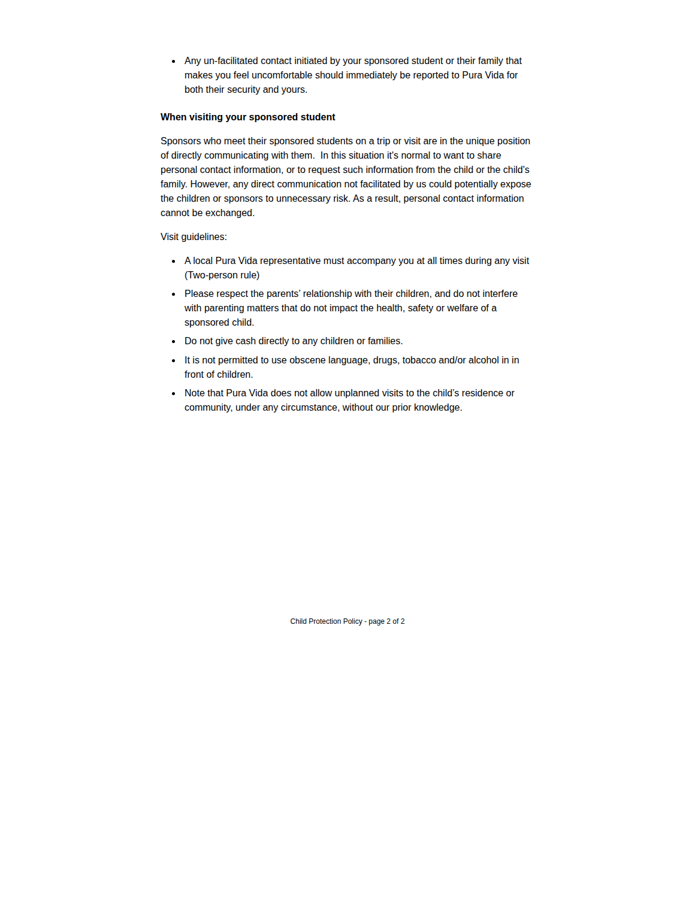Any un-facilitated contact initiated by your sponsored student or their family that makes you feel uncomfortable should immediately be reported to Pura Vida for both their security and yours.
When visiting your sponsored student
Sponsors who meet their sponsored students on a trip or visit are in the unique position of directly communicating with them. In this situation it's normal to want to share personal contact information, or to request such information from the child or the child's family. However, any direct communication not facilitated by us could potentially expose the children or sponsors to unnecessary risk. As a result, personal contact information cannot be exchanged.
Visit guidelines:
A local Pura Vida representative must accompany you at all times during any visit (Two-person rule)
Please respect the parents’ relationship with their children, and do not interfere with parenting matters that do not impact the health, safety or welfare of a sponsored child.
Do not give cash directly to any children or families.
It is not permitted to use obscene language, drugs, tobacco and/or alcohol in in front of children.
Note that Pura Vida does not allow unplanned visits to the child’s residence or community, under any circumstance, without our prior knowledge.
Child Protection Policy - page 2 of 2